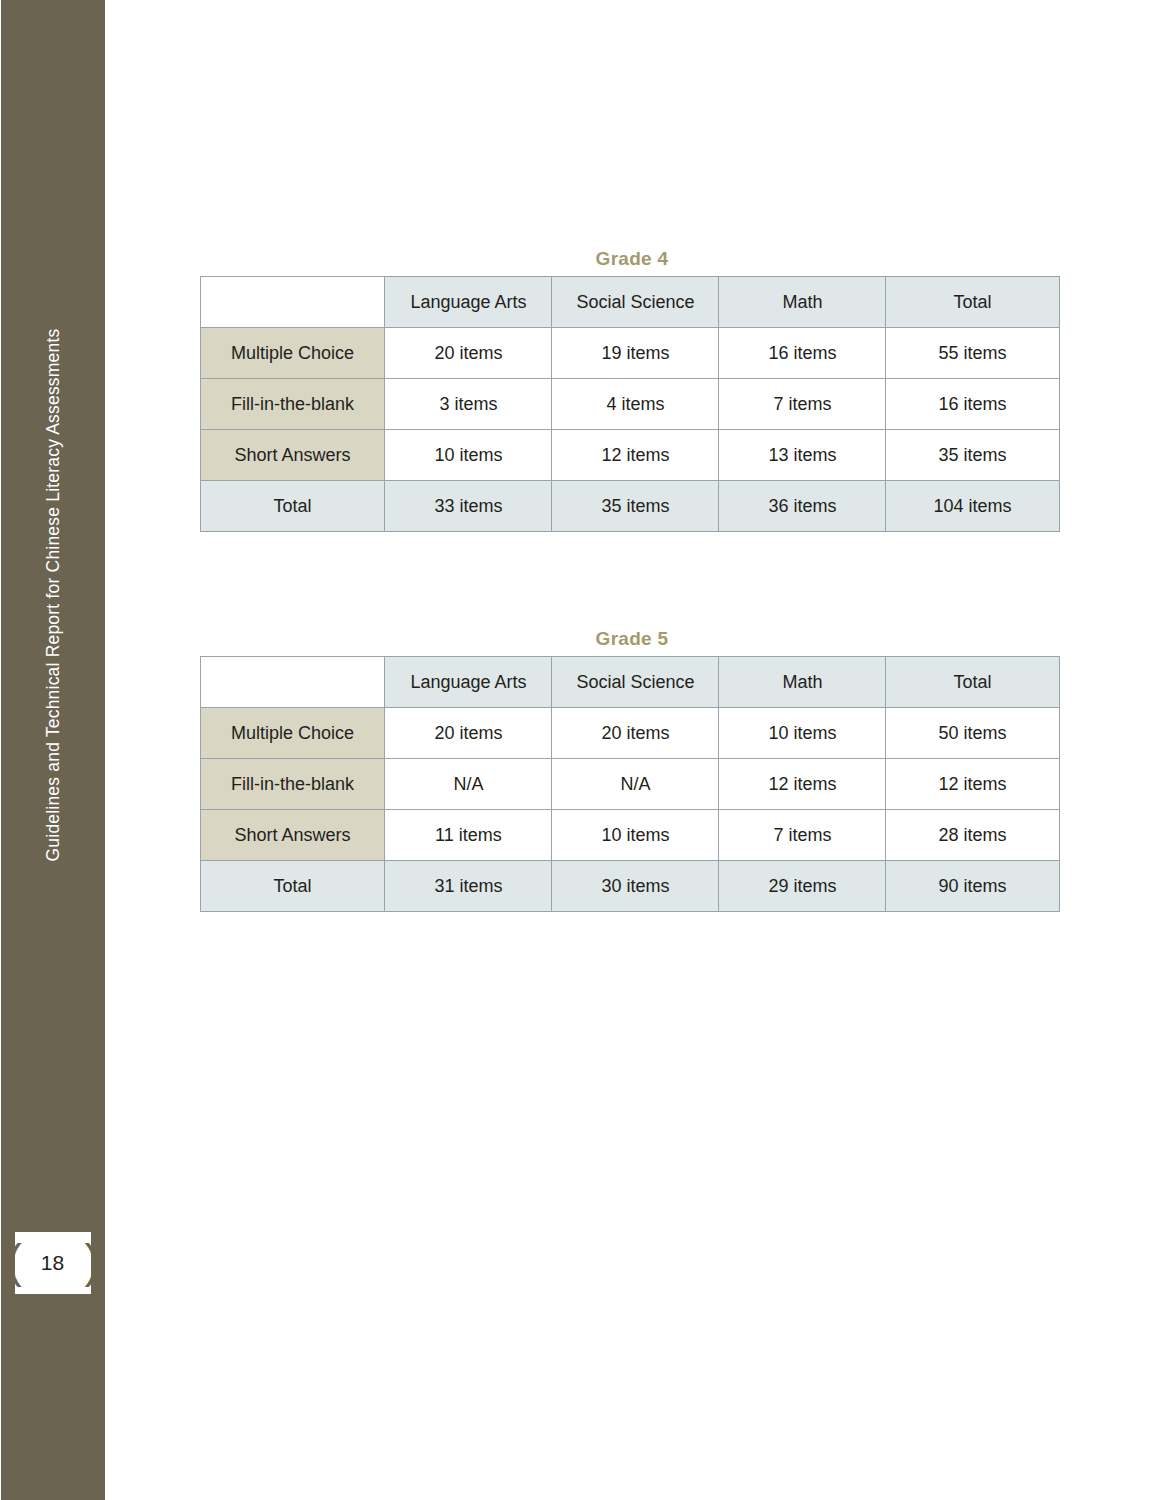Guidelines and Technical Report for Chinese Literacy Assessments
18
(
)
Grade 4
| | Language Arts | Social Science | Math | Total |
| Multiple Choice | 20 items | 19 items | 16 items | 55 items |
| Fill-in-the-blank | 3 items | 4 items | 7 items | 16 items |
| Short Answers | 10 items | 12 items | 13 items | 35 items |
| Total | 33 items | 35 items | 36 items | 104 items |
Grade 5
| | Language Arts | Social Science | Math | Total |
| Multiple Choice | 20 items | 20 items | 10 items | 50 items |
| Fill-in-the-blank | N/A | N/A | 12 items | 12 items |
| Short Answers | 11 items | 10 items | 7 items | 28 items |
| Total | 31 items | 30 items | 29 items | 90 items |